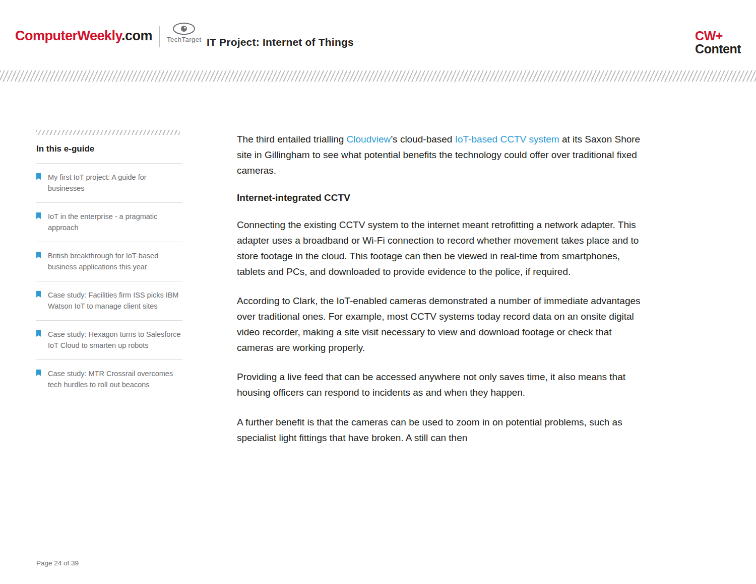ComputerWeekly.com
TechTarget
IT Project: Internet of Things
CW+
Content
In this e-guide
My first IoT project: A guide for businesses
IoT in the enterprise - a pragmatic approach
British breakthrough for IoT-based business applications this year
Case study: Facilities firm ISS picks IBM Watson IoT to manage client sites
Case study: Hexagon turns to Salesforce IoT Cloud to smarten up robots
Case study: MTR Crossrail overcomes tech hurdles to roll out beacons
The third entailed trialling Cloudview’s cloud-based IoT-based CCTV system at its Saxon Shore site in Gillingham to see what potential benefits the technology could offer over traditional fixed cameras.
Internet-integrated CCTV
Connecting the existing CCTV system to the internet meant retrofitting a network adapter. This adapter uses a broadband or Wi-Fi connection to record whether movement takes place and to store footage in the cloud. This footage can then be viewed in real-time from smartphones, tablets and PCs, and downloaded to provide evidence to the police, if required.
According to Clark, the IoT-enabled cameras demonstrated a number of immediate advantages over traditional ones. For example, most CCTV systems today record data on an onsite digital video recorder, making a site visit necessary to view and download footage or check that cameras are working properly.
Providing a live feed that can be accessed anywhere not only saves time, it also means that housing officers can respond to incidents as and when they happen.
A further benefit is that the cameras can be used to zoom in on potential problems, such as specialist light fittings that have broken. A still can then
Page 24 of 39